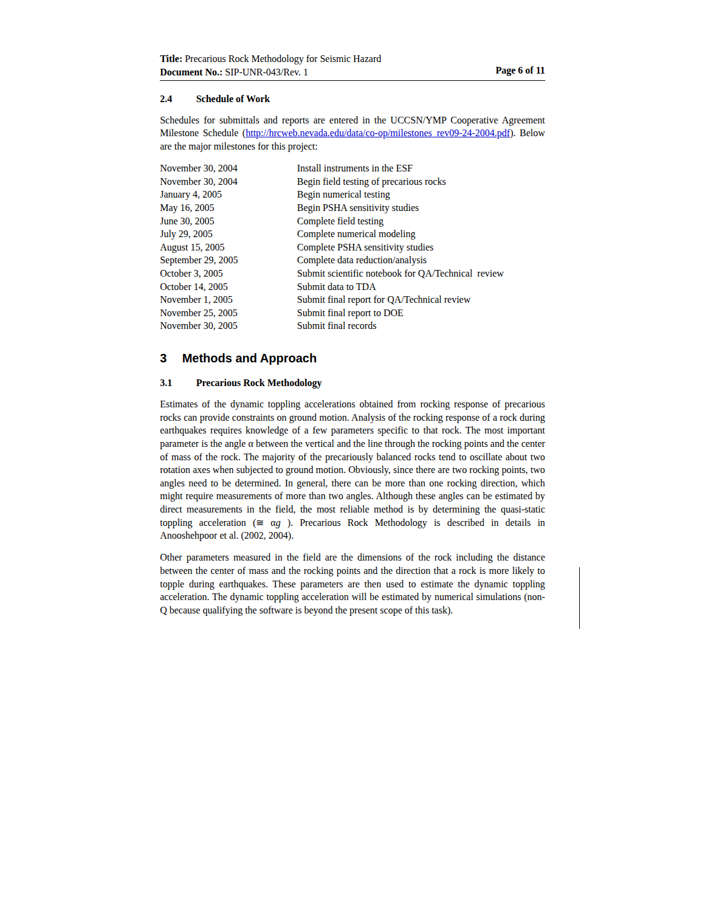Title: Precarious Rock Methodology for Seismic Hazard
Document No.: SIP-UNR-043/Rev. 1
Page 6 of 11
2.4 Schedule of Work
Schedules for submittals and reports are entered in the UCCSN/YMP Cooperative Agreement Milestone Schedule (http://hrcweb.nevada.edu/data/co-op/milestones_rev09-24-2004.pdf). Below are the major milestones for this project:
| November 30, 2004 | Install instruments in the ESF |
| November 30, 2004 | Begin field testing of precarious rocks |
| January 4, 2005 | Begin numerical testing |
| May 16, 2005 | Begin PSHA sensitivity studies |
| June 30, 2005 | Complete field testing |
| July 29, 2005 | Complete numerical modeling |
| August 15, 2005 | Complete PSHA sensitivity studies |
| September 29, 2005 | Complete data reduction/analysis |
| October 3, 2005 | Submit scientific notebook for QA/Technical review |
| October 14, 2005 | Submit data to TDA |
| November 1, 2005 | Submit final report for QA/Technical review |
| November 25, 2005 | Submit final report to DOE |
| November 30, 2005 | Submit final records |
3 Methods and Approach
3.1 Precarious Rock Methodology
Estimates of the dynamic toppling accelerations obtained from rocking response of precarious rocks can provide constraints on ground motion. Analysis of the rocking response of a rock during earthquakes requires knowledge of a few parameters specific to that rock. The most important parameter is the angle α between the vertical and the line through the rocking points and the center of mass of the rock. The majority of the precariously balanced rocks tend to oscillate about two rotation axes when subjected to ground motion. Obviously, since there are two rocking points, two angles need to be determined. In general, there can be more than one rocking direction, which might require measurements of more than two angles. Although these angles can be estimated by direct measurements in the field, the most reliable method is by determining the quasi-static toppling acceleration (≅ αg ). Precarious Rock Methodology is described in details in Anooshehpoor et al. (2002, 2004).
Other parameters measured in the field are the dimensions of the rock including the distance between the center of mass and the rocking points and the direction that a rock is more likely to topple during earthquakes. These parameters are then used to estimate the dynamic toppling acceleration. The dynamic toppling acceleration will be estimated by numerical simulations (non-Q because qualifying the software is beyond the present scope of this task).